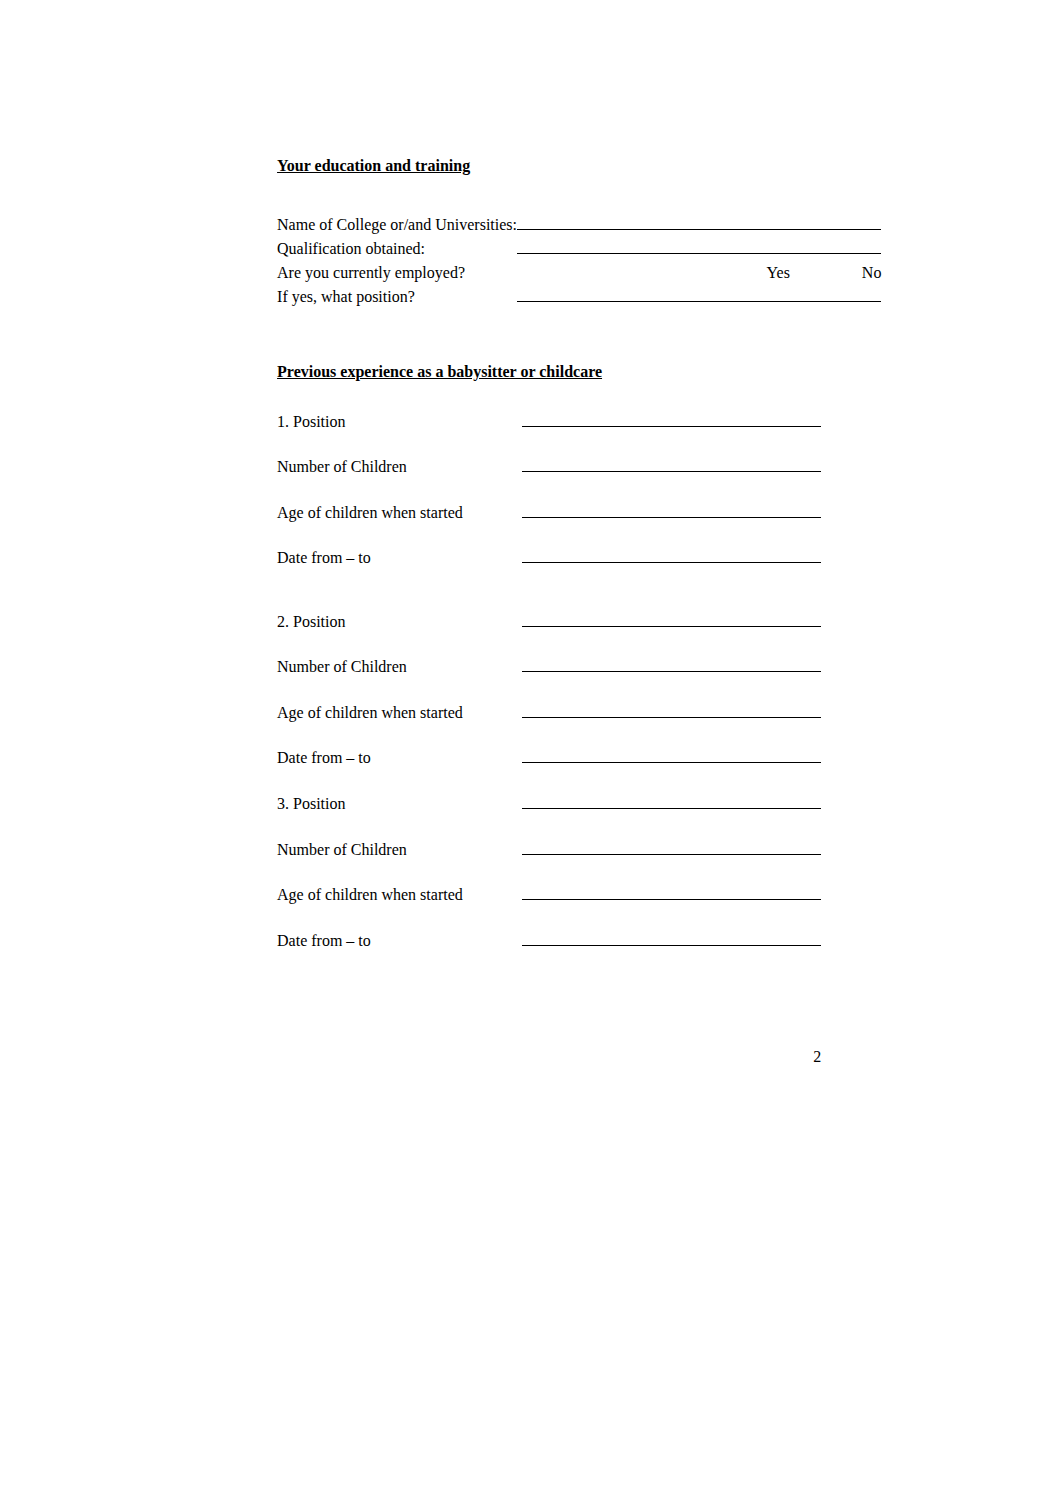Your education and training
| Name of College or/and Universities: | |
| Qualification obtained: | |
| Are you currently employed? | Yes No |
| If yes, what position? | |
Previous experience as a babysitter or childcare
| 1. Position | |
| Number of Children | |
| Age of children when started | |
| Date from – to | |
| 2. Position | |
| Number of Children | |
| Age of children when started | |
| Date from – to | |
| 3. Position | |
| Number of Children | |
| Age of children when started | |
| Date from – to | |
2